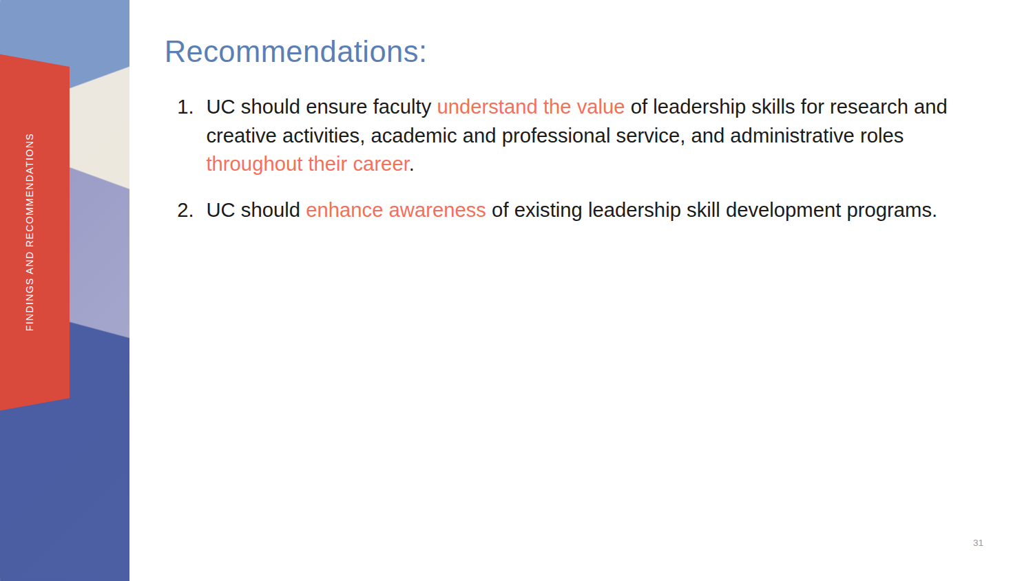FINDINGS AND RECOMMENDATIONS
Recommendations:
UC should ensure faculty understand the value of leadership skills for research and creative activities, academic and professional service, and administrative roles throughout their career.
UC should enhance awareness of existing leadership skill development programs.
31